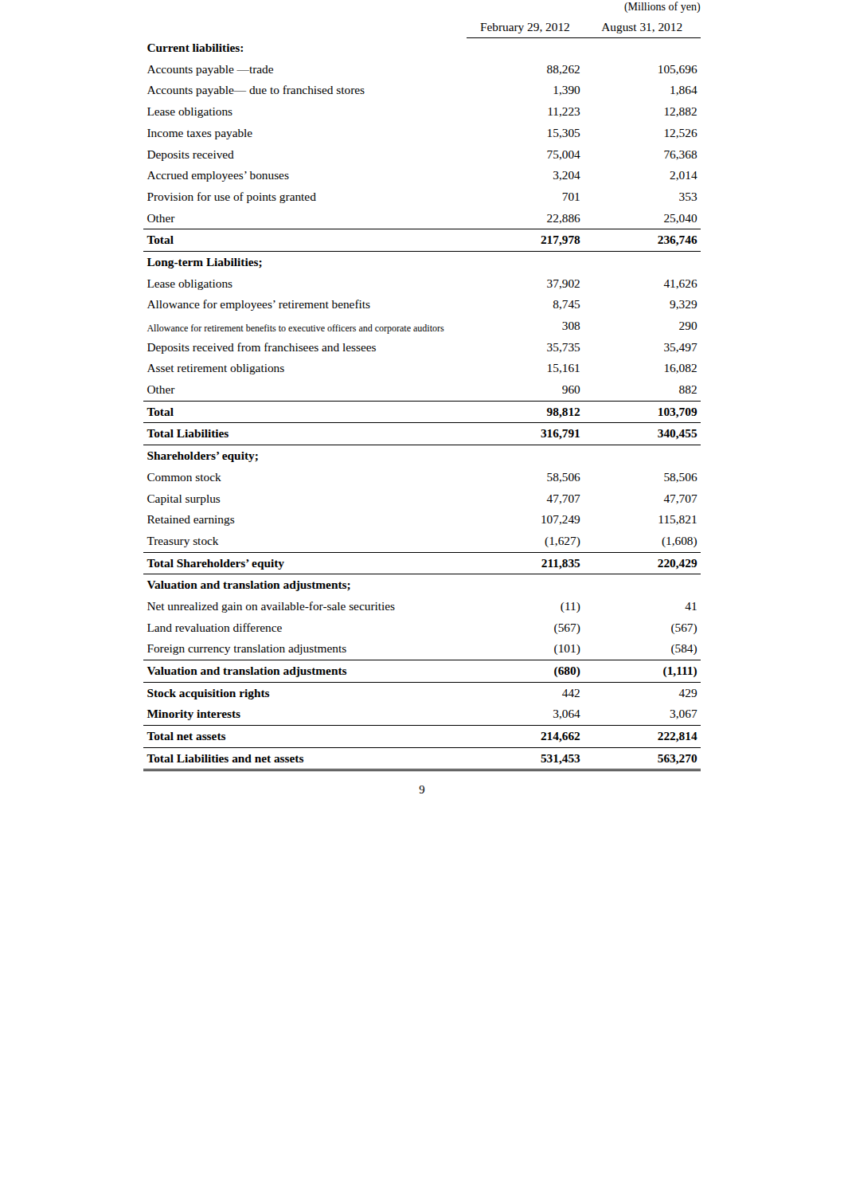(Millions of yen)
| | February 29, 2012 | August 31, 2012 |
| --- | --- | --- |
| Current liabilities: | | |
| Accounts payable —trade | 88,262 | 105,696 |
| Accounts payable— due to franchised stores | 1,390 | 1,864 |
| Lease obligations | 11,223 | 12,882 |
| Income taxes payable | 15,305 | 12,526 |
| Deposits received | 75,004 | 76,368 |
| Accrued employees’ bonuses | 3,204 | 2,014 |
| Provision for use of points granted | 701 | 353 |
| Other | 22,886 | 25,040 |
| Total | 217,978 | 236,746 |
| Long-term Liabilities; | | |
| Lease obligations | 37,902 | 41,626 |
| Allowance for employees’ retirement benefits | 8,745 | 9,329 |
| Allowance for retirement benefits to executive officers and corporate auditors | 308 | 290 |
| Deposits received from franchisees and lessees | 35,735 | 35,497 |
| Asset retirement obligations | 15,161 | 16,082 |
| Other | 960 | 882 |
| Total | 98,812 | 103,709 |
| Total Liabilities | 316,791 | 340,455 |
| Shareholders’ equity; | | |
| Common stock | 58,506 | 58,506 |
| Capital surplus | 47,707 | 47,707 |
| Retained earnings | 107,249 | 115,821 |
| Treasury stock | (1,627) | (1,608) |
| Total Shareholders’ equity | 211,835 | 220,429 |
| Valuation and translation adjustments; | | |
| Net unrealized gain on available-for-sale securities | (11) | 41 |
| Land revaluation difference | (567) | (567) |
| Foreign currency translation adjustments | (101) | (584) |
| Valuation and translation adjustments | (680) | (1,111) |
| Stock acquisition rights | 442 | 429 |
| Minority interests | 3,064 | 3,067 |
| Total net assets | 214,662 | 222,814 |
| Total Liabilities and net assets | 531,453 | 563,270 |
9